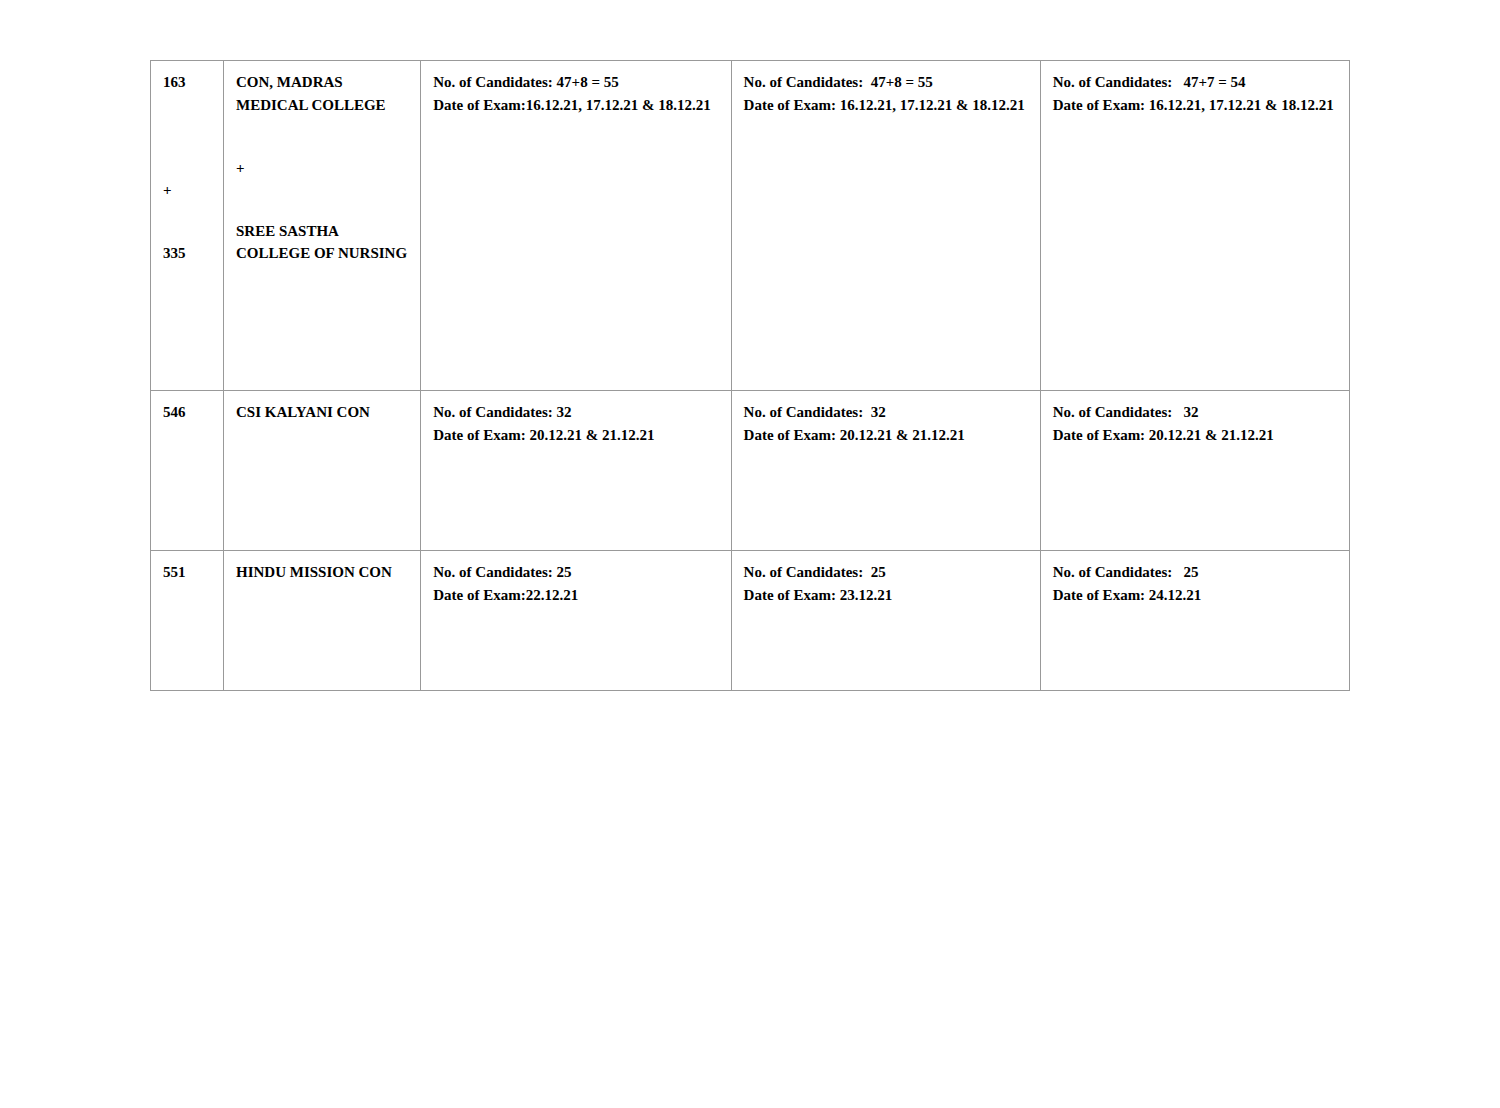| 163 + 335 | CON, MADRAS MEDICAL COLLEGE + SREE SASTHA COLLEGE OF NURSING | No. of Candidates: 47+8 = 55 Date of Exam:16.12.21, 17.12.21 & 18.12.21 | No. of Candidates: 47+8 = 55 Date of Exam: 16.12.21, 17.12.21 & 18.12.21 | No. of Candidates: 47+7 = 54 Date of Exam: 16.12.21, 17.12.21 & 18.12.21 |
| 546 | CSI KALYANI CON | No. of Candidates: 32 Date of Exam: 20.12.21 & 21.12.21 | No. of Candidates: 32 Date of Exam: 20.12.21 & 21.12.21 | No. of Candidates: 32 Date of Exam: 20.12.21 & 21.12.21 |
| 551 | HINDU MISSION CON | No. of Candidates: 25 Date of Exam:22.12.21 | No. of Candidates: 25 Date of Exam: 23.12.21 | No. of Candidates: 25 Date of Exam: 24.12.21 |